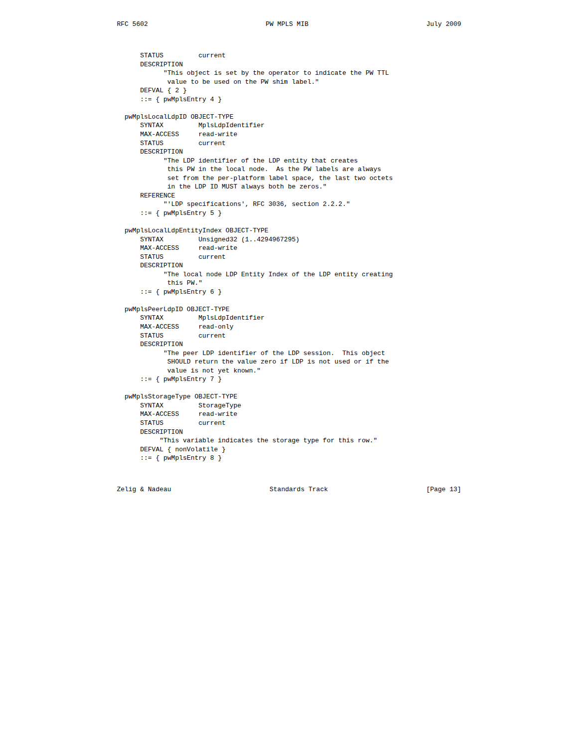RFC 5602 PW MPLS MIB July 2009
      STATUS         current
      DESCRIPTION
            "This object is set by the operator to indicate the PW TTL
             value to be used on the PW shim label."
      DEFVAL { 2 }
      ::= { pwMplsEntry 4 }

  pwMplsLocalLdpID OBJECT-TYPE
      SYNTAX         MplsLdpIdentifier
      MAX-ACCESS     read-write
      STATUS         current
      DESCRIPTION
            "The LDP identifier of the LDP entity that creates
             this PW in the local node.  As the PW labels are always
             set from the per-platform label space, the last two octets
             in the LDP ID MUST always both be zeros."
      REFERENCE
            "'LDP specifications', RFC 3036, section 2.2.2."
      ::= { pwMplsEntry 5 }

  pwMplsLocalLdpEntityIndex OBJECT-TYPE
      SYNTAX         Unsigned32 (1..4294967295)
      MAX-ACCESS     read-write
      STATUS         current
      DESCRIPTION
            "The local node LDP Entity Index of the LDP entity creating
             this PW."
      ::= { pwMplsEntry 6 }

  pwMplsPeerLdpID OBJECT-TYPE
      SYNTAX         MplsLdpIdentifier
      MAX-ACCESS     read-only
      STATUS         current
      DESCRIPTION
            "The peer LDP identifier of the LDP session.  This object
             SHOULD return the value zero if LDP is not used or if the
             value is not yet known."
      ::= { pwMplsEntry 7 }

  pwMplsStorageType OBJECT-TYPE
      SYNTAX         StorageType
      MAX-ACCESS     read-write
      STATUS         current
      DESCRIPTION
           "This variable indicates the storage type for this row."
      DEFVAL { nonVolatile }
      ::= { pwMplsEntry 8 }
Zelig & Nadeau Standards Track [Page 13]